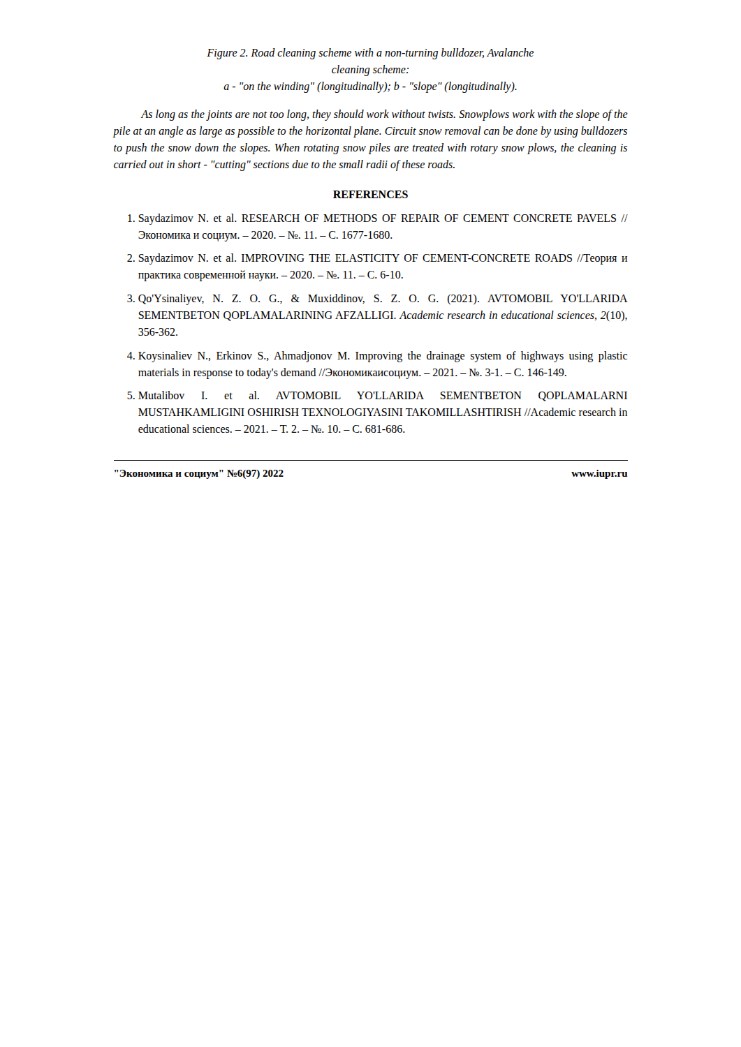Figure 2. Road cleaning scheme with a non-turning bulldozer, Avalanche cleaning scheme: a - "on the winding" (longitudinally); b - "slope" (longitudinally).
As long as the joints are not too long, they should work without twists. Snowplows work with the slope of the pile at an angle as large as possible to the horizontal plane. Circuit snow removal can be done by using bulldozers to push the snow down the slopes. When rotating snow piles are treated with rotary snow plows, the cleaning is carried out in short - "cutting" sections due to the small radii of these roads.
References
Saydazimov N. et al. RESEARCH OF METHODS OF REPAIR OF CEMENT CONCRETE PAVELS //Экономика и социум. – 2020. – №. 11. – С. 1677-1680.
Saydazimov N. et al. IMPROVING THE ELASTICITY OF CEMENT-CONCRETE ROADS //Теория и практика современной науки. – 2020. – №. 11. – С. 6-10.
Qo'Ysinaliyev, N. Z. O. G., & Muxiddinov, S. Z. O. G. (2021). AVTOMOBIL YO'LLARIDA SEMENTBETON QOPLAMALARINING AFZALLIGI. Academic research in educational sciences, 2(10), 356-362.
Koysinaliev N., Erkinov S., Ahmadjonov M. Improving the drainage system of highways using plastic materials in response to today's demand //Экономикаисоциум. – 2021. – №. 3-1. – С. 146-149.
Mutalibov I. et al. AVTOMOBIL YO'LLARIDA SEMENTBETON QOPLAMALARNI MUSTAHKAMLIGINI OSHIRISH TEXNOLOGIYASINI TAKOMILLASHTIRISH //Academic research in educational sciences. – 2021. – Т. 2. – №. 10. – С. 681-686.
"Экономика и социум" №6(97) 2022 www.iupr.ru